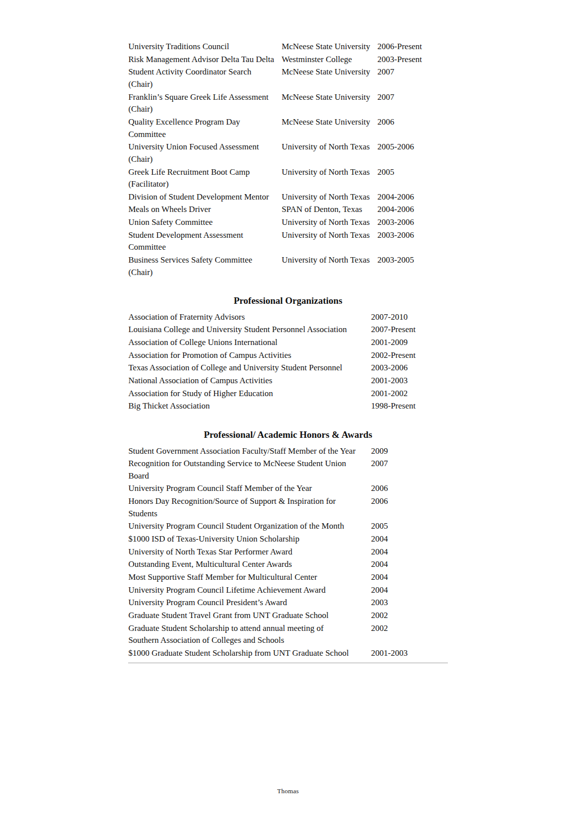| University Traditions Council | McNeese State University | 2006-Present |
| Risk Management Advisor Delta Tau Delta | Westminster College | 2003-Present |
| Student Activity Coordinator Search (Chair) | McNeese State University | 2007 |
| Franklin’s Square Greek Life Assessment (Chair) | McNeese State University | 2007 |
| Quality Excellence Program Day Committee | McNeese State University | 2006 |
| University Union Focused Assessment (Chair) | University of North Texas | 2005-2006 |
| Greek Life Recruitment Boot Camp (Facilitator) | University of North Texas | 2005 |
| Division of Student Development Mentor | University of North Texas | 2004-2006 |
| Meals on Wheels Driver | SPAN of Denton, Texas | 2004-2006 |
| Union Safety Committee | University of North Texas | 2003-2006 |
| Student Development Assessment Committee | University of North Texas | 2003-2006 |
| Business Services Safety Committee (Chair) | University of North Texas | 2003-2005 |
Professional Organizations
| Association of Fraternity Advisors | 2007-2010 |
| Louisiana College and University Student Personnel Association | 2007-Present |
| Association of College Unions International | 2001-2009 |
| Association for Promotion of Campus Activities | 2002-Present |
| Texas Association of College and University Student Personnel | 2003-2006 |
| National Association of Campus Activities | 2001-2003 |
| Association for Study of Higher Education | 2001-2002 |
| Big Thicket Association | 1998-Present |
Professional/ Academic Honors & Awards
| Student Government Association Faculty/Staff Member of the Year | 2009 |
| Recognition for Outstanding Service to McNeese Student Union Board | 2007 |
| University Program Council Staff Member of the Year | 2006 |
| Honors Day Recognition/Source of Support & Inspiration for Students | 2006 |
| University Program Council Student Organization of the Month | 2005 |
| $1000 ISD of Texas-University Union Scholarship | 2004 |
| University of North Texas Star Performer Award | 2004 |
| Outstanding Event, Multicultural Center Awards | 2004 |
| Most Supportive Staff Member for Multicultural Center | 2004 |
| University Program Council Lifetime Achievement Award | 2004 |
| University Program Council President’s Award | 2003 |
| Graduate Student Travel Grant from UNT Graduate School | 2002 |
| Graduate Student Scholarship to attend annual meeting of Southern Association of Colleges and Schools | 2002 |
| $1000 Graduate Student Scholarship from UNT Graduate School | 2001-2003 |
Thomas